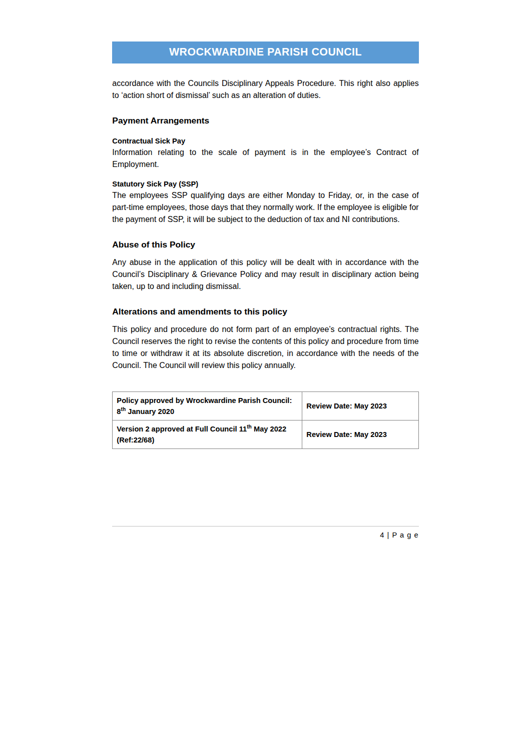WROCKWARDINE PARISH COUNCIL
accordance with the Councils Disciplinary Appeals Procedure. This right also applies to ‘action short of dismissal’ such as an alteration of duties.
Payment Arrangements
Contractual Sick Pay
Information relating to the scale of payment is in the employee’s Contract of Employment.
Statutory Sick Pay (SSP)
The employees SSP qualifying days are either Monday to Friday, or, in the case of part-time employees, those days that they normally work. If the employee is eligible for the payment of SSP, it will be subject to the deduction of tax and NI contributions.
Abuse of this Policy
Any abuse in the application of this policy will be dealt with in accordance with the Council’s Disciplinary & Grievance Policy and may result in disciplinary action being taken, up to and including dismissal.
Alterations and amendments to this policy
This policy and procedure do not form part of an employee’s contractual rights. The Council reserves the right to revise the contents of this policy and procedure from time to time or withdraw it at its absolute discretion, in accordance with the needs of the Council. The Council will review this policy annually.
| Policy approved by Wrockwardine Parish Council: 8 th January 2020 | Review Date: May 2023 |
| Version 2 approved at Full Council 11 th May 2022 (Ref:22/68) | Review Date: May 2023 |
4 | P a g e